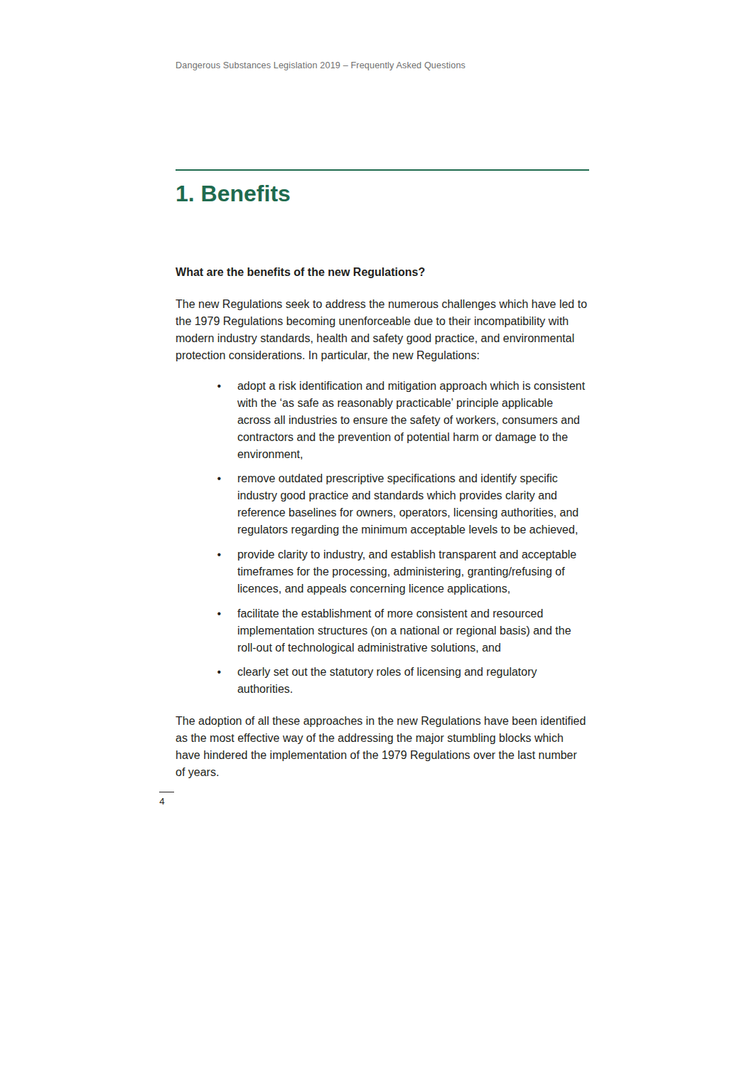Dangerous Substances Legislation 2019 – Frequently Asked Questions
1. Benefits
What are the benefits of the new Regulations?
The new Regulations seek to address the numerous challenges which have led to the 1979 Regulations becoming unenforceable due to their incompatibility with modern industry standards, health and safety good practice, and environmental protection considerations. In particular, the new Regulations:
adopt a risk identification and mitigation approach which is consistent with the ‘as safe as reasonably practicable’ principle applicable across all industries to ensure the safety of workers, consumers and contractors and the prevention of potential harm or damage to the environment,
remove outdated prescriptive specifications and identify specific industry good practice and standards which provides clarity and reference baselines for owners, operators, licensing authorities, and regulators regarding the minimum acceptable levels to be achieved,
provide clarity to industry, and establish transparent and acceptable timeframes for the processing, administering, granting/refusing of licences, and appeals concerning licence applications,
facilitate the establishment of more consistent and resourced implementation structures (on a national or regional basis) and the roll-out of technological administrative solutions, and
clearly set out the statutory roles of licensing and regulatory authorities.
The adoption of all these approaches in the new Regulations have been identified as the most effective way of the addressing the major stumbling blocks which have hindered the implementation of the 1979 Regulations over the last number of years.
4